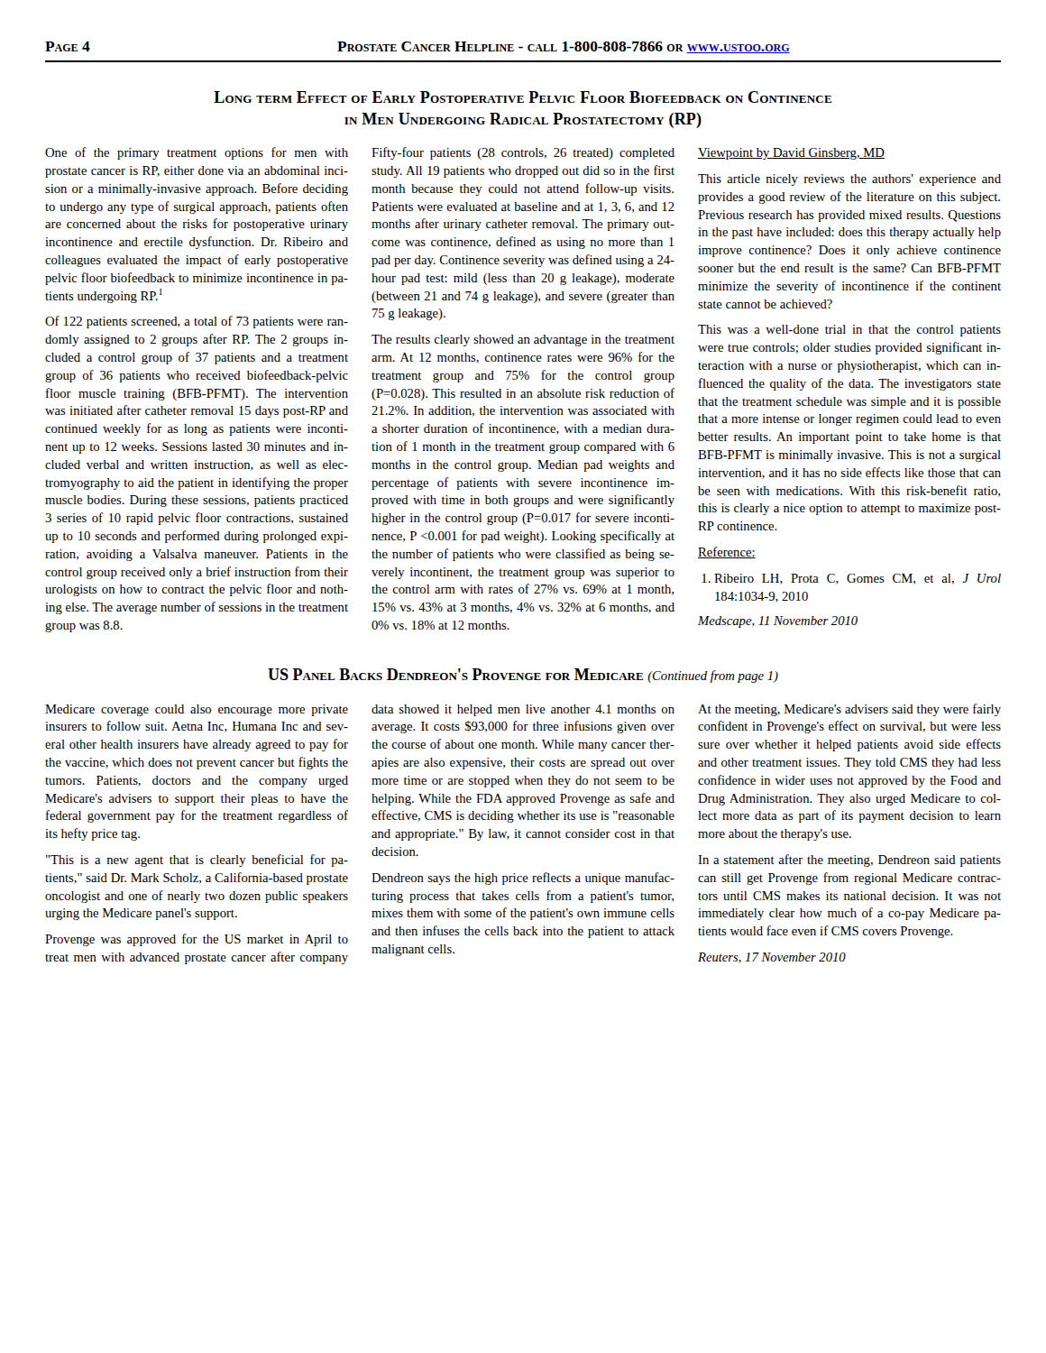Page 4
Prostate Cancer Helpline - call 1-800-808-7866 or www.ustoo.org
Long term Effect of Early Postoperative Pelvic Floor Biofeedback on Continence
in Men Undergoing Radical Prostatectomy (RP)
One of the primary treatment options for men with prostate cancer is RP, either done via an abdominal incision or a minimally-invasive approach. Before deciding to undergo any type of surgical approach, patients often are concerned about the risks for postoperative urinary incontinence and erectile dysfunction. Dr. Ribeiro and colleagues evaluated the impact of early postoperative pelvic floor biofeedback to minimize incontinence in patients undergoing RP.1
Of 122 patients screened, a total of 73 patients were randomly assigned to 2 groups after RP. The 2 groups included a control group of 37 patients and a treatment group of 36 patients who received biofeedback-pelvic floor muscle training (BFB-PFMT). The intervention was initiated after catheter removal 15 days post-RP and continued weekly for as long as patients were incontinent up to 12 weeks. Sessions lasted 30 minutes and included verbal and written instruction, as well as electromyography to aid the patient in identifying the proper muscle bodies. During these sessions, patients practiced 3 series of 10 rapid pelvic floor contractions, sustained up to 10 seconds and performed during prolonged expiration, avoiding a Valsalva maneuver. Patients in the control group received only a brief instruction from their urologists on how to contract the pelvic floor and nothing else. The average number of sessions in the treatment group was 8.8.
Fifty-four patients (28 controls, 26 treated) completed study. All 19 patients who dropped out did so in the first month because they could not attend follow-up visits. Patients were evaluated at baseline and at 1, 3, 6, and 12 months after urinary catheter removal. The primary outcome was continence, defined as using no more than 1 pad per day. Continence severity was defined using a 24-hour pad test: mild (less than 20 g leakage), moderate (between 21 and 74 g leakage), and severe (greater than 75 g leakage).
The results clearly showed an advantage in the treatment arm. At 12 months, continence rates were 96% for the treatment group and 75% for the control group (P=0.028). This resulted in an absolute risk reduction of 21.2%. In addition, the intervention was associated with a shorter duration of incontinence, with a median duration of 1 month in the treatment group compared with 6 months in the control group. Median pad weights and percentage of patients with severe incontinence improved with time in both groups and were significantly higher in the control group (P=0.017 for severe incontinence, P <0.001 for pad weight). Looking specifically at the number of patients who were classified as being severely incontinent, the treatment group was superior to the control arm with rates of 27% vs. 69% at 1 month, 15% vs. 43% at 3 months, 4% vs. 32% at 6 months, and 0% vs. 18% at 12 months.
Viewpoint by David Ginsberg, MD
This article nicely reviews the authors' experience and provides a good review of the literature on this subject. Previous research has provided mixed results. Questions in the past have included: does this therapy actually help improve continence? Does it only achieve continence sooner but the end result is the same? Can BFB-PFMT minimize the severity of incontinence if the continent state cannot be achieved?
This was a well-done trial in that the control patients were true controls; older studies provided significant interaction with a nurse or physiotherapist, which can influenced the quality of the data. The investigators state that the treatment schedule was simple and it is possible that a more intense or longer regimen could lead to even better results. An important point to take home is that BFB-PFMT is minimally invasive. This is not a surgical intervention, and it has no side effects like those that can be seen with medications. With this risk-benefit ratio, this is clearly a nice option to attempt to maximize post-RP continence.
Reference:
Ribeiro LH, Prota C, Gomes CM, et al, J Urol 184:1034-9, 2010
Medscape, 11 November 2010
US Panel Backs Dendreon's Provenge for Medicare (Continued from page 1)
Medicare coverage could also encourage more private insurers to follow suit. Aetna Inc, Humana Inc and several other health insurers have already agreed to pay for the vaccine, which does not prevent cancer but fights the tumors. Patients, doctors and the company urged Medicare's advisers to support their pleas to have the federal government pay for the treatment regardless of its hefty price tag.
"This is a new agent that is clearly beneficial for patients," said Dr. Mark Scholz, a California-based prostate oncologist and one of nearly two dozen public speakers urging the Medicare panel's support.
Provenge was approved for the US market in April to treat men with advanced prostate cancer after company data showed it helped men live another 4.1 months on average. It costs $93,000 for three infusions given over the course of about one month. While many cancer therapies are also expensive, their costs are spread out over more time or are stopped when they do not seem to be helping. While the FDA approved Provenge as safe and effective, CMS is deciding whether its use is "reasonable and appropriate." By law, it cannot consider cost in that decision.
Dendreon says the high price reflects a unique manufacturing process that takes cells from a patient's tumor, mixes them with some of the patient's own immune cells and then infuses the cells back into the patient to attack malignant cells.
At the meeting, Medicare's advisers said they were fairly confident in Provenge's effect on survival, but were less sure over whether it helped patients avoid side effects and other treatment issues. They told CMS they had less confidence in wider uses not approved by the Food and Drug Administration. They also urged Medicare to collect more data as part of its payment decision to learn more about the therapy's use.
In a statement after the meeting, Dendreon said patients can still get Provenge from regional Medicare contractors until CMS makes its national decision. It was not immediately clear how much of a co-pay Medicare patients would face even if CMS covers Provenge.
Reuters, 17 November 2010